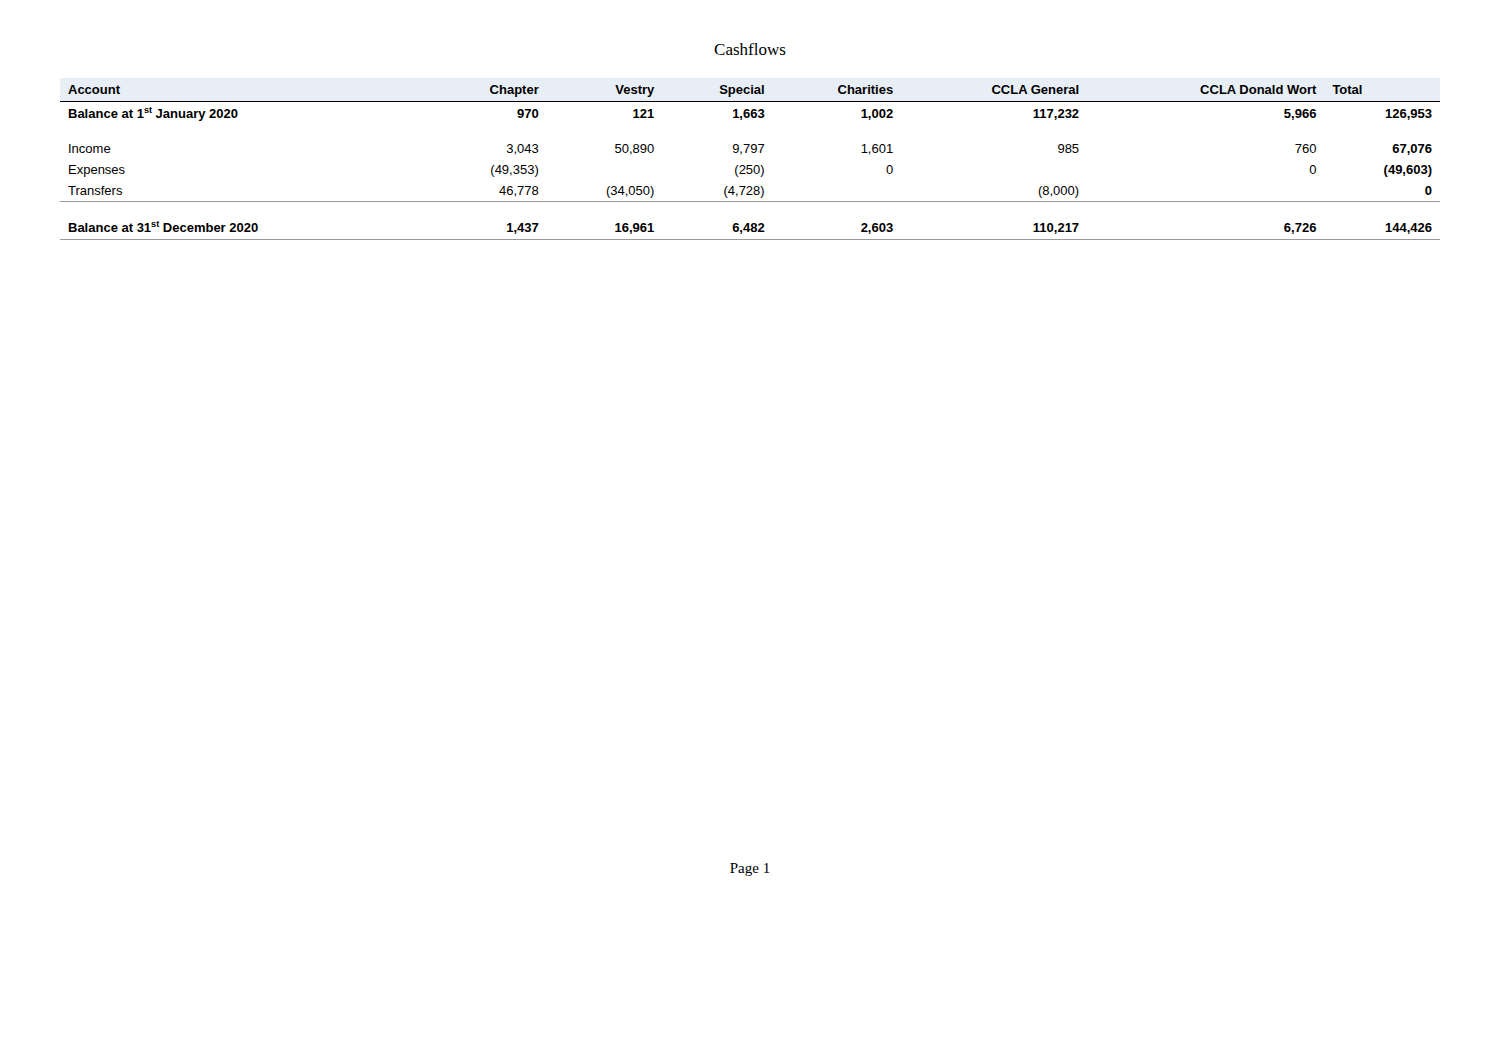Cashflows
| Account | Chapter | Vestry | Special | Charities | CCLA General | CCLA Donald Wort | Total |
| --- | --- | --- | --- | --- | --- | --- | --- |
| Balance at 1 st January 2020 | 970 | 121 | 1,663 | 1,002 | 117,232 | 5,966 | 126,953 |
| Income | 3,043 | 50,890 | 9,797 | 1,601 | 985 | 760 | 67,076 |
| Expenses | (49,353) | | (250) | 0 | | 0 | (49,603) |
| Transfers | 46,778 | (34,050) | (4,728) | | (8,000) | | 0 |
| Balance at 31 st December 2020 | 1,437 | 16,961 | 6,482 | 2,603 | 110,217 | 6,726 | 144,426 |
Page 1